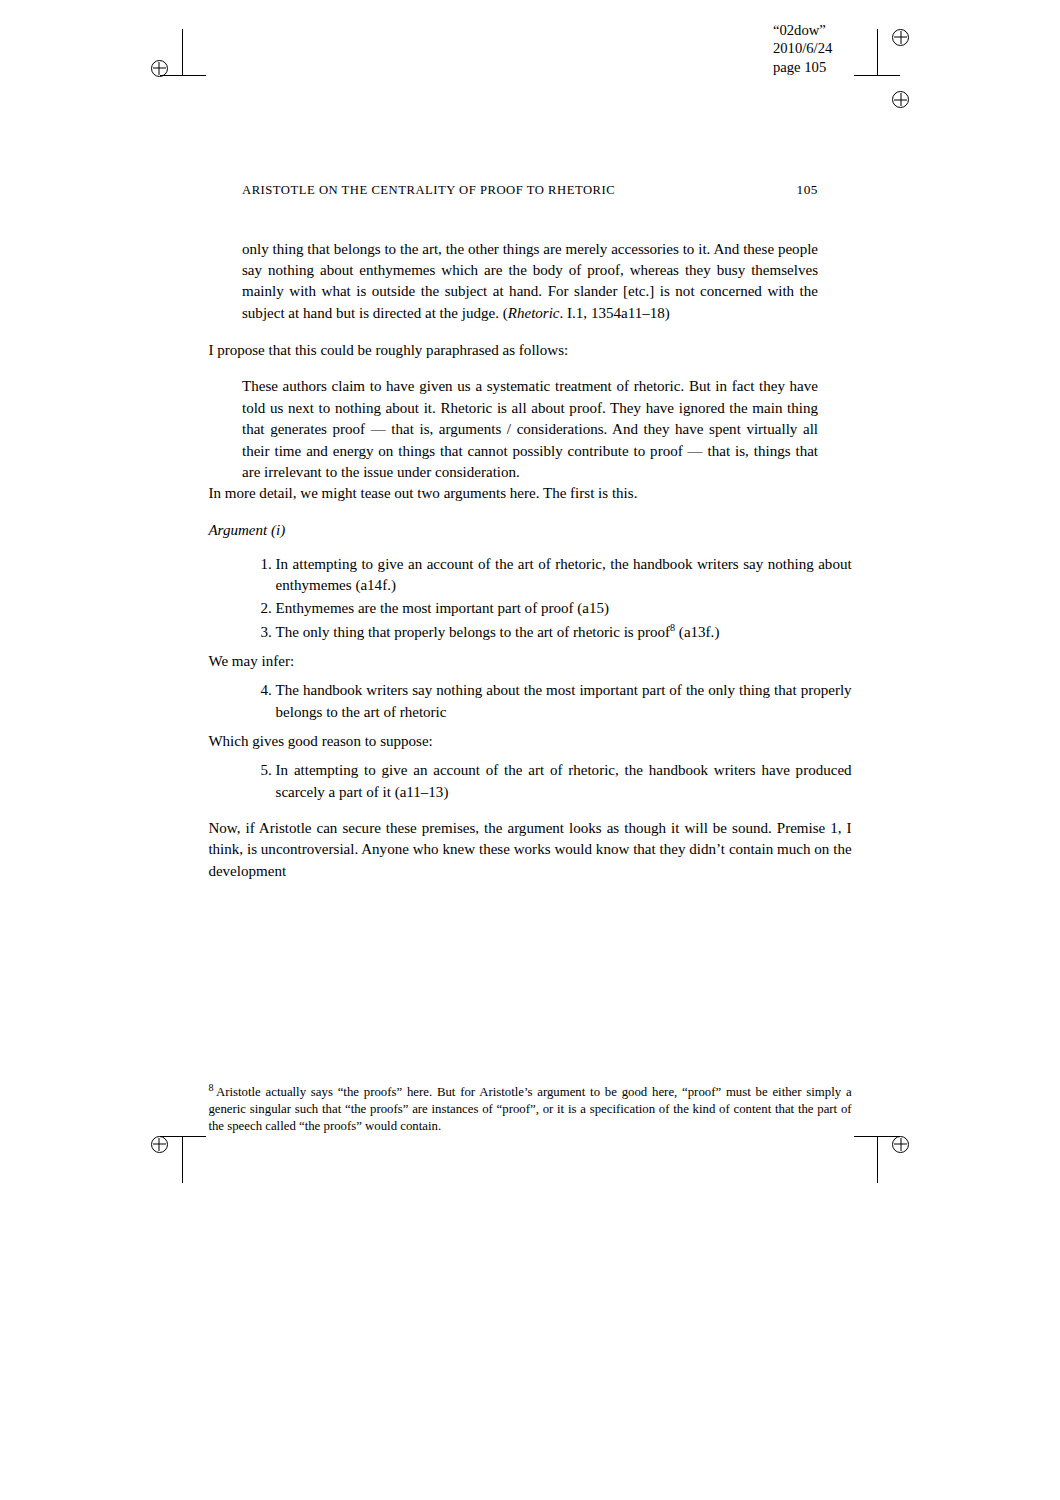“02dow”
2010/6/24
page 105
Aristotle on the Centrality of Proof to Rhetoric 105
only thing that belongs to the art, the other things are merely accessories to it. And these people say nothing about enthymemes which are the body of proof, whereas they busy themselves mainly with what is outside the subject at hand. For slander [etc.] is not concerned with the subject at hand but is directed at the judge. (Rhetoric. I.1, 1354a11–18)
I propose that this could be roughly paraphrased as follows:
These authors claim to have given us a systematic treatment of rhetoric. But in fact they have told us next to nothing about it. Rhetoric is all about proof. They have ignored the main thing that generates proof — that is, arguments / considerations. And they have spent virtually all their time and energy on things that cannot possibly contribute to proof — that is, things that are irrelevant to the issue under consideration.
In more detail, we might tease out two arguments here. The first is this.
Argument (i)
In attempting to give an account of the art of rhetoric, the handbook writers say nothing about enthymemes (a14f.)
Enthymemes are the most important part of proof (a15)
The only thing that properly belongs to the art of rhetoric is proof8 (a13f.)
We may infer:
The handbook writers say nothing about the most important part of the only thing that properly belongs to the art of rhetoric
Which gives good reason to suppose:
In attempting to give an account of the art of rhetoric, the handbook writers have produced scarcely a part of it (a11–13)
Now, if Aristotle can secure these premises, the argument looks as though it will be sound. Premise 1, I think, is uncontroversial. Anyone who knew these works would know that they didn’t contain much on the development
8 Aristotle actually says “the proofs” here. But for Aristotle’s argument to be good here, “proof” must be either simply a generic singular such that “the proofs” are instances of “proof”, or it is a specification of the kind of content that the part of the speech called “the proofs” would contain.